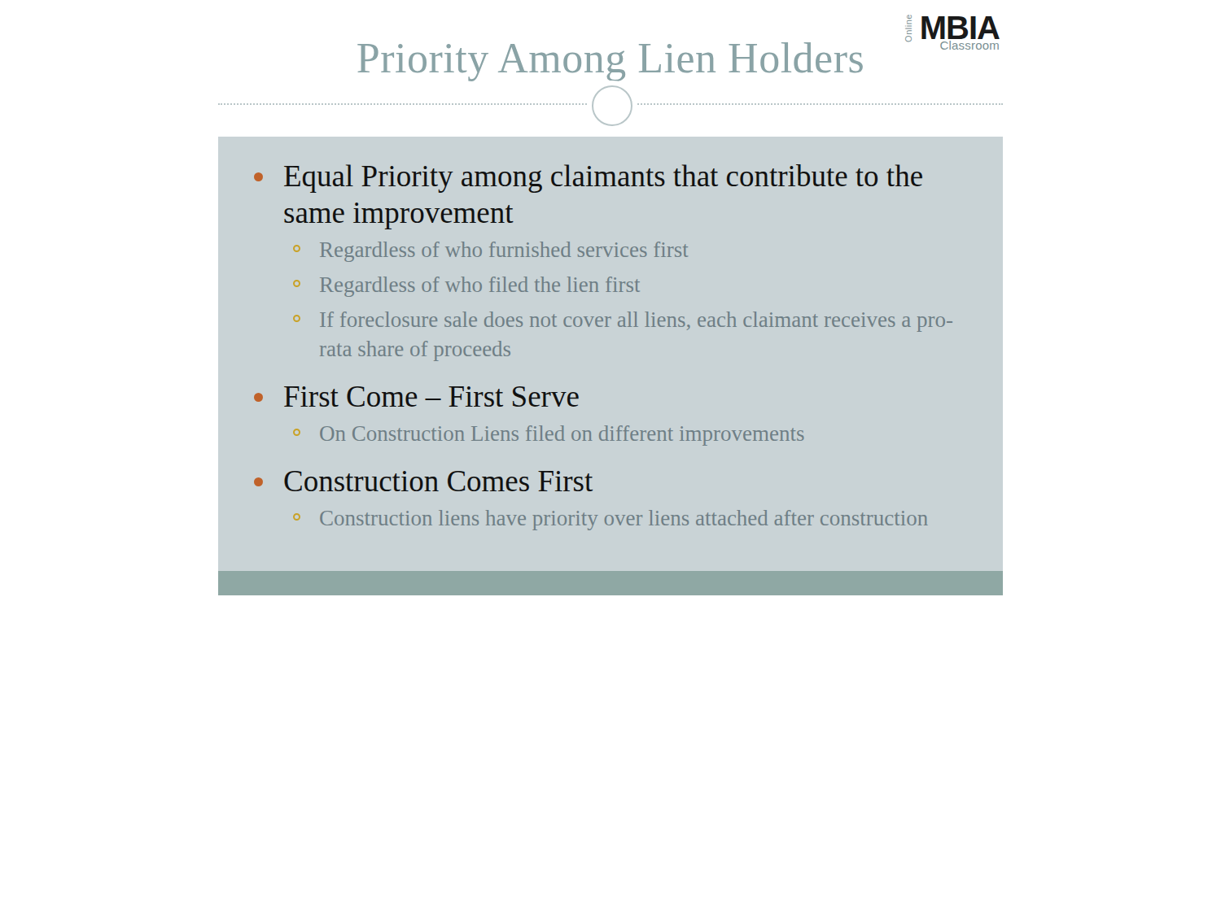Online MBIA Classroom
Priority Among Lien Holders
Equal Priority among claimants that contribute to the same improvement
Regardless of who furnished services first
Regardless of who filed the lien first
If foreclosure sale does not cover all liens, each claimant receives a pro-rata share of proceeds
First Come – First Serve
On Construction Liens filed on different improvements
Construction Comes First
Construction liens have priority over liens attached after construction